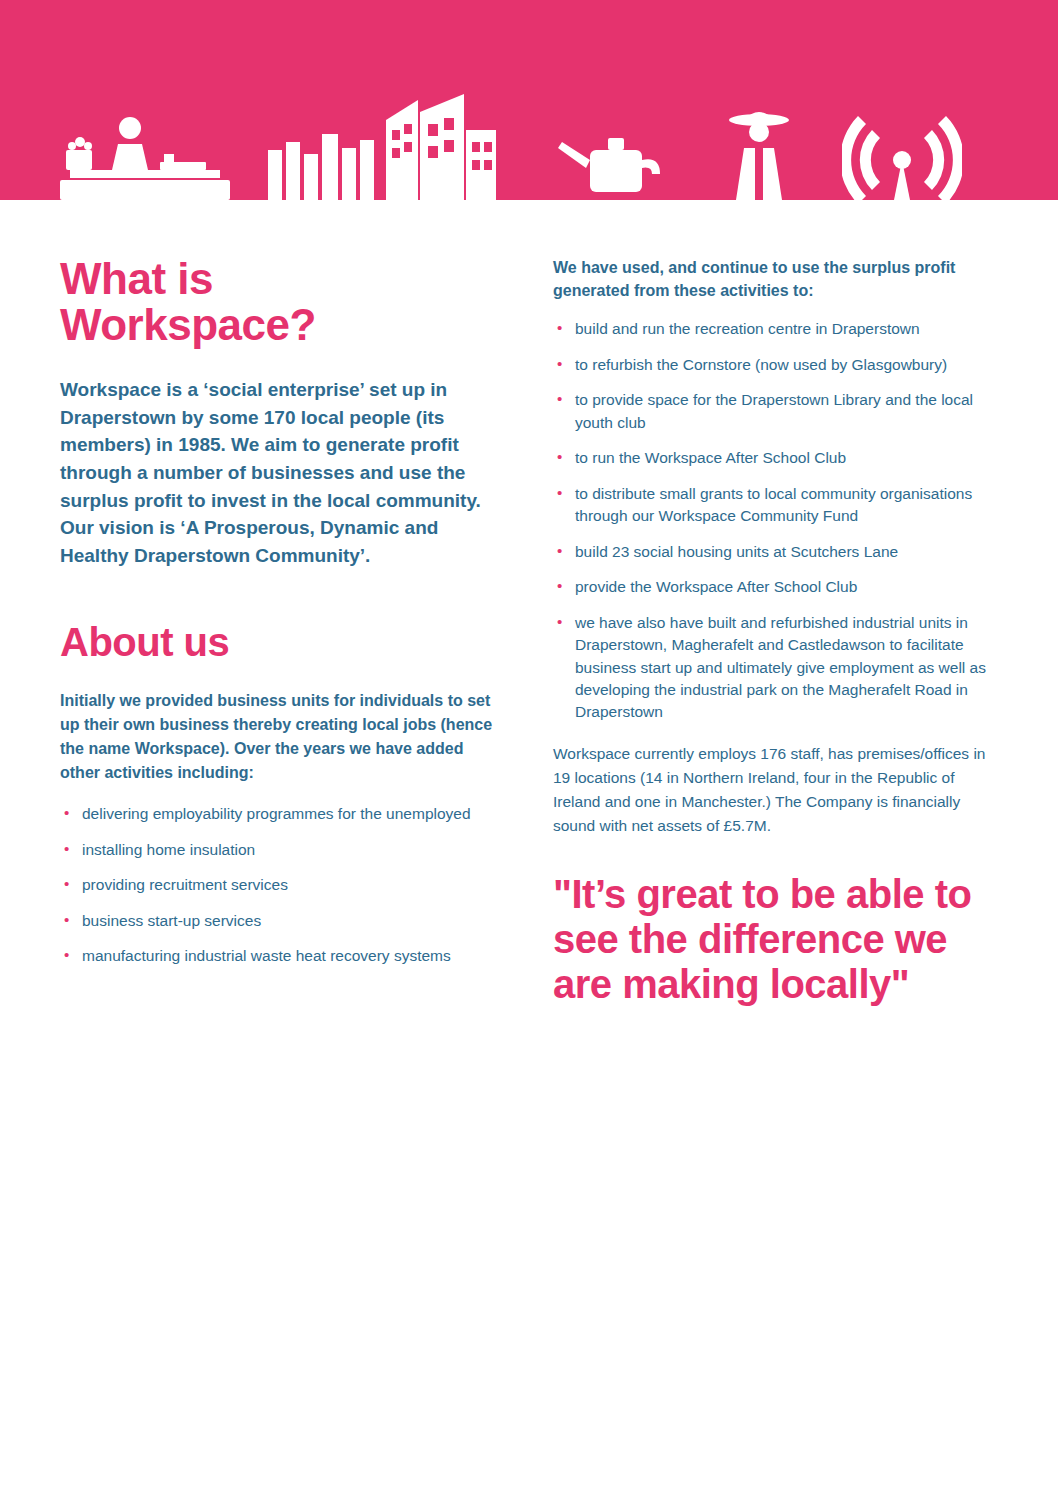What is
Workspace?
Workspace is a ‘social enterprise’ set up in Draperstown by some 170 local people (its members) in 1985. We aim to generate profit through a number of businesses and use the surplus profit to invest in the local community. Our vision is ‘A Prosperous, Dynamic and Healthy Draperstown Community’.
About us
Initially we provided business units for individuals to set up their own business thereby creating local jobs (hence the name Workspace). Over the years we have added other activities including:
delivering employability programmes for the unemployed
installing home insulation
providing recruitment services
business start-up services
manufacturing industrial waste heat recovery systems
We have used, and continue to use the surplus profit generated from these activities to:
build and run the recreation centre in Draperstown
to refurbish the Cornstore (now used by Glasgowbury)
to provide space for the Draperstown Library and the local youth club
to run the Workspace After School Club
to distribute small grants to local community organisations through our Workspace Community Fund
build 23 social housing units at Scutchers Lane
provide the Workspace After School Club
we have also have built and refurbished industrial units in Draperstown, Magherafelt and Castledawson to facilitate business start up and ultimately give employment as well as developing the industrial park on the Magherafelt Road in Draperstown
Workspace currently employs 176 staff, has premises/offices in 19 locations (14 in Northern Ireland, four in the Republic of Ireland and one in Manchester.) The Company is financially sound with net assets of £5.7M.
"It’s great to be able to see the difference we are making locally"